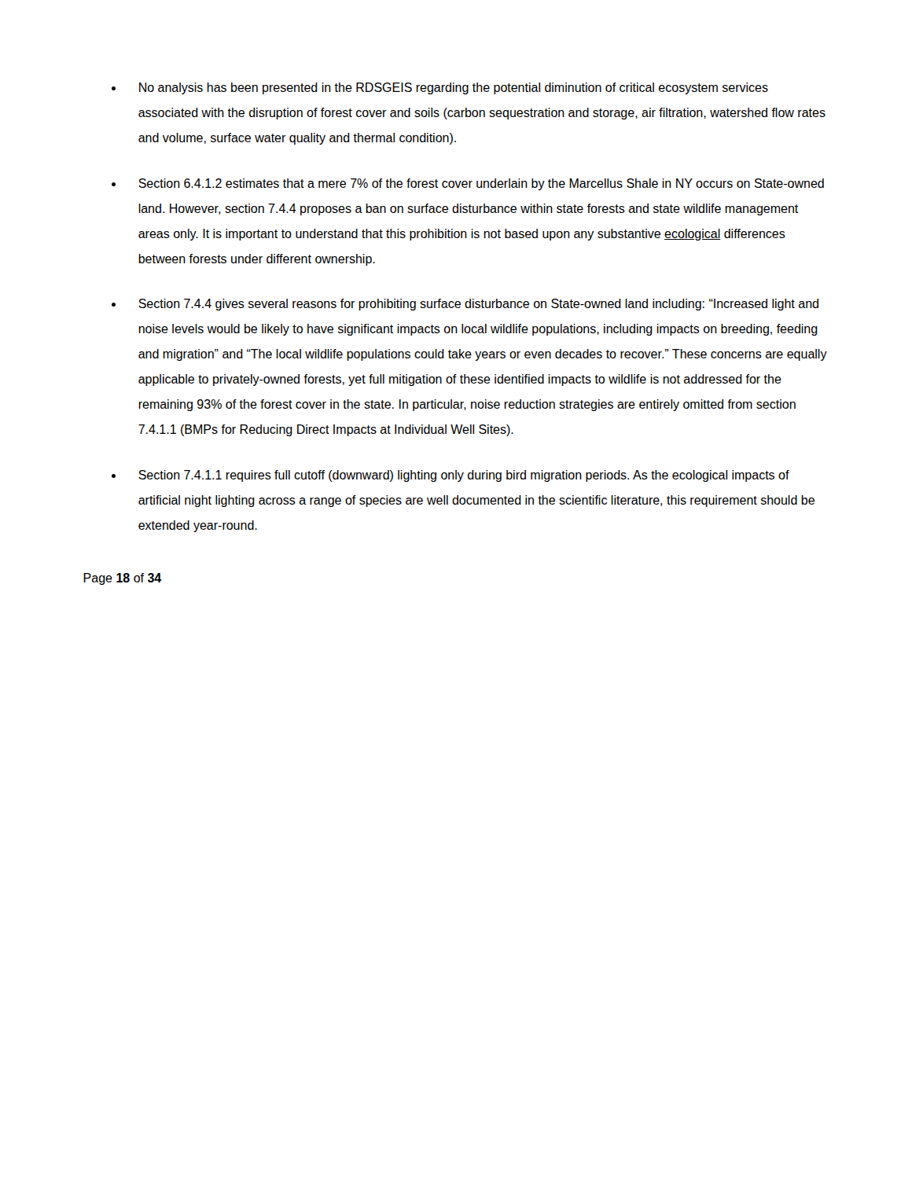No analysis has been presented in the RDSGEIS regarding the potential diminution of critical ecosystem services associated with the disruption of forest cover and soils (carbon sequestration and storage, air filtration, watershed flow rates and volume, surface water quality and thermal condition).
Section 6.4.1.2 estimates that a mere 7% of the forest cover underlain by the Marcellus Shale in NY occurs on State-owned land. However, section 7.4.4 proposes a ban on surface disturbance within state forests and state wildlife management areas only. It is important to understand that this prohibition is not based upon any substantive ecological differences between forests under different ownership.
Section 7.4.4 gives several reasons for prohibiting surface disturbance on State-owned land including: “Increased light and noise levels would be likely to have significant impacts on local wildlife populations, including impacts on breeding, feeding and migration” and “The local wildlife populations could take years or even decades to recover.” These concerns are equally applicable to privately-owned forests, yet full mitigation of these identified impacts to wildlife is not addressed for the remaining 93% of the forest cover in the state. In particular, noise reduction strategies are entirely omitted from section 7.4.1.1 (BMPs for Reducing Direct Impacts at Individual Well Sites).
Section 7.4.1.1 requires full cutoff (downward) lighting only during bird migration periods. As the ecological impacts of artificial night lighting across a range of species are well documented in the scientific literature, this requirement should be extended year-round.
Page 18 of 34